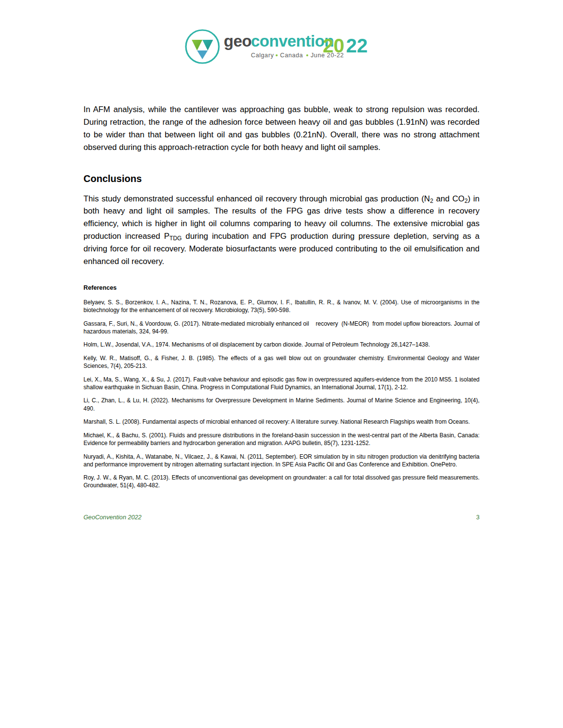geo convention Calgary Canada June 20-22 20 22
In AFM analysis, while the cantilever was approaching gas bubble, weak to strong repulsion was recorded. During retraction, the range of the adhesion force between heavy oil and gas bubbles (1.91nN) was recorded to be wider than that between light oil and gas bubbles (0.21nN). Overall, there was no strong attachment observed during this approach-retraction cycle for both heavy and light oil samples.
Conclusions
This study demonstrated successful enhanced oil recovery through microbial gas production (N2 and CO2) in both heavy and light oil samples. The results of the FPG gas drive tests show a difference in recovery efficiency, which is higher in light oil columns comparing to heavy oil columns. The extensive microbial gas production increased PTDG during incubation and FPG production during pressure depletion, serving as a driving force for oil recovery. Moderate biosurfactants were produced contributing to the oil emulsification and enhanced oil recovery.
References
Belyaev, S. S., Borzenkov, I. A., Nazina, T. N., Rozanova, E. P., Glumov, I. F., Ibatullin, R. R., & Ivanov, M. V. (2004). Use of microorganisms in the biotechnology for the enhancement of oil recovery. Microbiology, 73(5), 590-598.
Gassara, F., Suri, N., & Voordouw, G. (2017). Nitrate-mediated microbially enhanced oil recovery (N-MEOR) from model upflow bioreactors. Journal of hazardous materials, 324, 94-99.
Holm, L.W., Josendal, V.A., 1974. Mechanisms of oil displacement by carbon dioxide. Journal of Petroleum Technology 26,1427–1438.
Kelly, W. R., Matisoff, G., & Fisher, J. B. (1985). The effects of a gas well blow out on groundwater chemistry. Environmental Geology and Water Sciences, 7(4), 205-213.
Lei, X., Ma, S., Wang, X., & Su, J. (2017). Fault-valve behaviour and episodic gas flow in overpressured aquifers-evidence from the 2010 MS5. 1 isolated shallow earthquake in Sichuan Basin, China. Progress in Computational Fluid Dynamics, an International Journal, 17(1), 2-12.
Li, C., Zhan, L., & Lu, H. (2022). Mechanisms for Overpressure Development in Marine Sediments. Journal of Marine Science and Engineering, 10(4), 490.
Marshall, S. L. (2008). Fundamental aspects of microbial enhanced oil recovery: A literature survey. National Research Flagships wealth from Oceans.
Michael, K., & Bachu, S. (2001). Fluids and pressure distributions in the foreland-basin succession in the west-central part of the Alberta Basin, Canada: Evidence for permeability barriers and hydrocarbon generation and migration. AAPG bulletin, 85(7), 1231-1252.
Nuryadi, A., Kishita, A., Watanabe, N., Vilcaez, J., & Kawai, N. (2011, September). EOR simulation by in situ nitrogen production via denitrifying bacteria and performance improvement by nitrogen alternating surfactant injection. In SPE Asia Pacific Oil and Gas Conference and Exhibition. OnePetro.
Roy, J. W., & Ryan, M. C. (2013). Effects of unconventional gas development on groundwater: a call for total dissolved gas pressure field measurements. Groundwater, 51(4), 480-482.
GeoConvention 2022 3